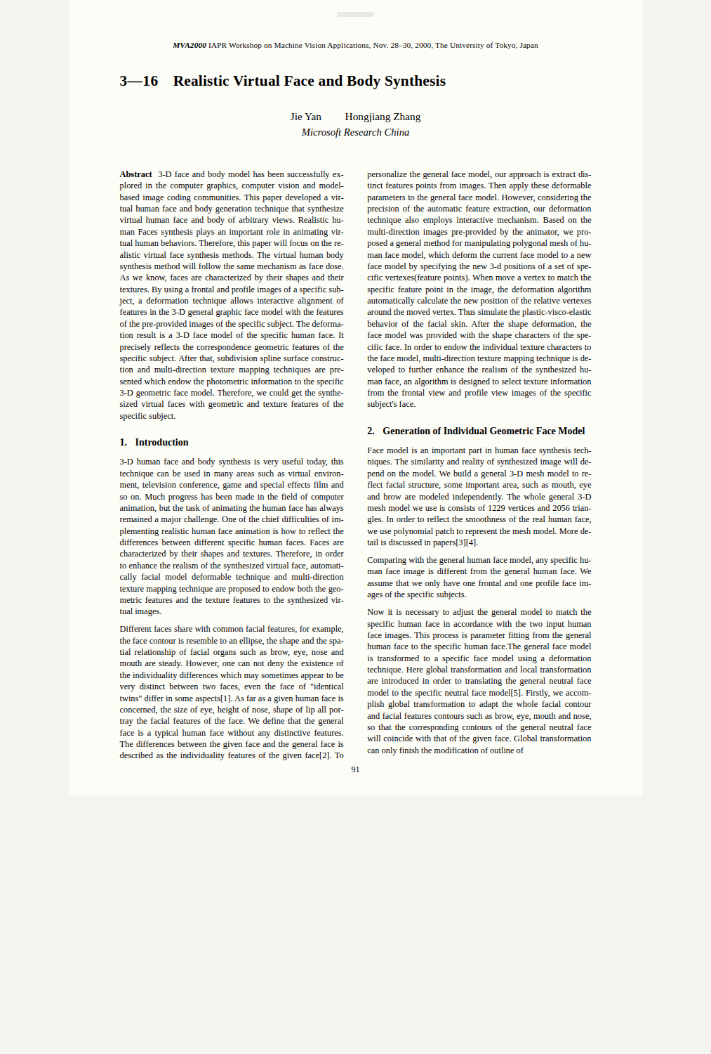MVA2000 IAPR Workshop on Machine Vision Applications, Nov. 28–30, 2000, The University of Tokyo, Japan
3—16 Realistic Virtual Face and Body Synthesis
Jie Yan Hongjiang Zhang
Microsoft Research China
Abstract 3-D face and body model has been successfully explored in the computer graphics, computer vision and model-based image coding communities. This paper developed a virtual human face and body generation technique that synthesize virtual human face and body of arbitrary views. Realistic human Faces synthesis plays an important role in animating virtual human behaviors. Therefore, this paper will focus on the realistic virtual face synthesis methods. The virtual human body synthesis method will follow the same mechanism as face dose. As we know, faces are characterized by their shapes and their textures. By using a frontal and profile images of a specific subject, a deformation technique allows interactive alignment of features in the 3-D general graphic face model with the features of the pre-provided images of the specific subject. The deformation result is a 3-D face model of the specific human face. It precisely reflects the correspondence geometric features of the specific subject. After that, subdivision spline surface construction and multi-direction texture mapping techniques are presented which endow the photometric information to the specific 3-D geometric face model. Therefore, we could get the synthesized virtual faces with geometric and texture features of the specific subject.
1. Introduction
3-D human face and body synthesis is very useful today, this technique can be used in many areas such as virtual environment, television conference, game and special effects film and so on. Much progress has been made in the field of computer animation, but the task of animating the human face has always remained a major challenge. One of the chief difficulties of implementing realistic human face animation is how to reflect the differences between different specific human faces. Faces are characterized by their shapes and textures. Therefore, in order to enhance the realism of the synthesized virtual face, automatically facial model deformable technique and multi-direction texture mapping technique are proposed to endow both the geometric features and the texture features to the synthesized virtual images.
Different faces share with common facial features, for example, the face contour is resemble to an ellipse, the shape and the spatial relationship of facial organs such as brow, eye, nose and mouth are steady. However, one can not deny the existence of the individuality differences which may sometimes appear to be very distinct between two faces, even the face of "identical twins" differ in some aspects[1]. As far as a given human face is concerned, the size of eye, height of nose, shape of lip all portray the facial features of the face. We define that the general face is a typical human face without any distinctive features. The differences between the given face and the general face is described as the individuality features of the given face[2]. To personalize the general face model, our approach is extract distinct features points from images. Then apply these deformable parameters to the general face model. However, considering the precision of the automatic feature extraction, our deformation technique also employs interactive mechanism. Based on the multi-direction images pre-provided by the animator, we proposed a general method for manipulating polygonal mesh of human face model, which deform the current face model to a new face model by specifying the new 3-d positions of a set of specific vertexes(feature points). When move a vertex to match the specific feature point in the image, the deformation algorithm automatically calculate the new position of the relative vertexes around the moved vertex. Thus simulate the plastic-visco-elastic behavior of the facial skin. After the shape deformation, the face model was provided with the shape characters of the specific face. In order to endow the individual texture characters to the face model, multi-direction texture mapping technique is developed to further enhance the realism of the synthesized human face, an algorithm is designed to select texture information from the frontal view and profile view images of the specific subject's face.
2. Generation of Individual Geometric Face Model
Face model is an important part in human face synthesis techniques. The similarity and reality of synthesized image will depend on the model. We build a general 3-D mesh model to reflect facial structure, some important area, such as mouth, eye and brow are modeled independently. The whole general 3-D mesh model we use is consists of 1229 vertices and 2056 triangles. In order to reflect the smoothness of the real human face, we use polynomial patch to represent the mesh model. More detail is discussed in papers[3][4].
Comparing with the general human face model, any specific human face image is different from the general human face. We assume that we only have one frontal and one profile face images of the specific subjects.
Now it is necessary to adjust the general model to match the specific human face in accordance with the two input human face images. This process is parameter fitting from the general human face to the specific human face.The general face model is transformed to a specific face model using a deformation technique. Here global transformation and local transformation are introduced in order to translating the general neutral face model to the specific neutral face model[5]. Firstly, we accomplish global transformation to adapt the whole facial contour and facial features contours such as brow, eye, mouth and nose, so that the corresponding contours of the general neutral face will coincide with that of the given face. Global transformation can only finish the modification of outline of
91